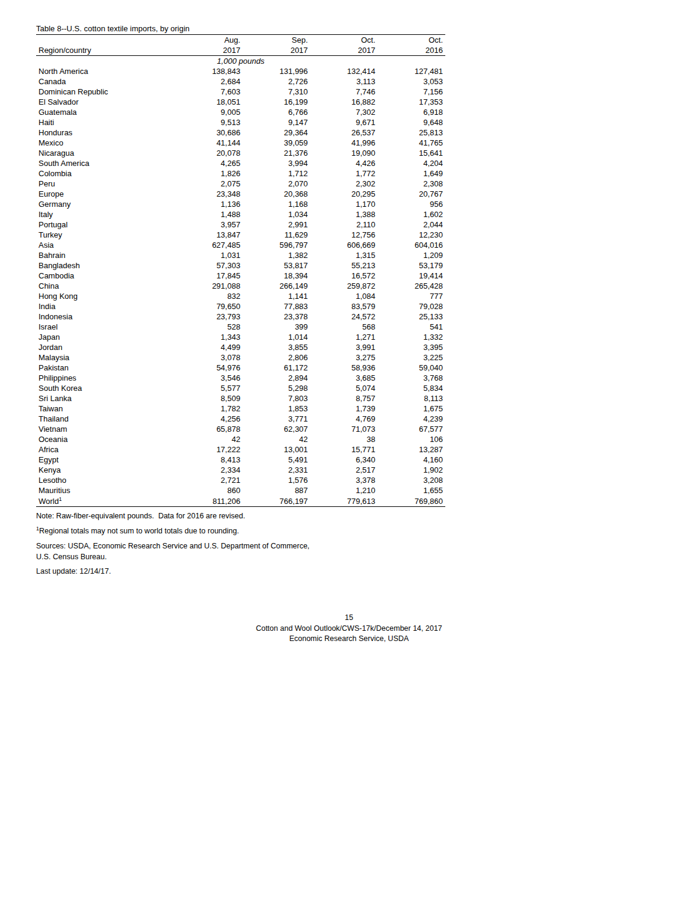Table 8--U.S. cotton textile imports, by origin
| | Aug. | Sep. | Oct. | Oct. |
| Region/country | 2017 | 2017 | 2017 | 2016 |
| 1,000 pounds |
| North America | 138,843 | 131,996 | 132,414 | 127,481 |
| Canada | 2,684 | 2,726 | 3,113 | 3,053 |
| Dominican Republic | 7,603 | 7,310 | 7,746 | 7,156 |
| El Salvador | 18,051 | 16,199 | 16,882 | 17,353 |
| Guatemala | 9,005 | 6,766 | 7,302 | 6,918 |
| Haiti | 9,513 | 9,147 | 9,671 | 9,648 |
| Honduras | 30,686 | 29,364 | 26,537 | 25,813 |
| Mexico | 41,144 | 39,059 | 41,996 | 41,765 |
| Nicaragua | 20,078 | 21,376 | 19,090 | 15,641 |
| South America | 4,265 | 3,994 | 4,426 | 4,204 |
| Colombia | 1,826 | 1,712 | 1,772 | 1,649 |
| Peru | 2,075 | 2,070 | 2,302 | 2,308 |
| Europe | 23,348 | 20,368 | 20,295 | 20,767 |
| Germany | 1,136 | 1,168 | 1,170 | 956 |
| Italy | 1,488 | 1,034 | 1,388 | 1,602 |
| Portugal | 3,957 | 2,991 | 2,110 | 2,044 |
| Turkey | 13,847 | 11,629 | 12,756 | 12,230 |
| Asia | 627,485 | 596,797 | 606,669 | 604,016 |
| Bahrain | 1,031 | 1,382 | 1,315 | 1,209 |
| Bangladesh | 57,303 | 53,817 | 55,213 | 53,179 |
| Cambodia | 17,845 | 18,394 | 16,572 | 19,414 |
| China | 291,088 | 266,149 | 259,872 | 265,428 |
| Hong Kong | 832 | 1,141 | 1,084 | 777 |
| India | 79,650 | 77,883 | 83,579 | 79,028 |
| Indonesia | 23,793 | 23,378 | 24,572 | 25,133 |
| Israel | 528 | 399 | 568 | 541 |
| Japan | 1,343 | 1,014 | 1,271 | 1,332 |
| Jordan | 4,499 | 3,855 | 3,991 | 3,395 |
| Malaysia | 3,078 | 2,806 | 3,275 | 3,225 |
| Pakistan | 54,976 | 61,172 | 58,936 | 59,040 |
| Philippines | 3,546 | 2,894 | 3,685 | 3,768 |
| South Korea | 5,577 | 5,298 | 5,074 | 5,834 |
| Sri Lanka | 8,509 | 7,803 | 8,757 | 8,113 |
| Taiwan | 1,782 | 1,853 | 1,739 | 1,675 |
| Thailand | 4,256 | 3,771 | 4,769 | 4,239 |
| Vietnam | 65,878 | 62,307 | 71,073 | 67,577 |
| Oceania | 42 | 42 | 38 | 106 |
| Africa | 17,222 | 13,001 | 15,771 | 13,287 |
| Egypt | 8,413 | 5,491 | 6,340 | 4,160 |
| Kenya | 2,334 | 2,331 | 2,517 | 1,902 |
| Lesotho | 2,721 | 1,576 | 3,378 | 3,208 |
| Mauritius | 860 | 887 | 1,210 | 1,655 |
| World 1 | 811,206 | 766,197 | 779,613 | 769,860 |
Note: Raw-fiber-equivalent pounds. Data for 2016 are revised.
1Regional totals may not sum to world totals due to rounding.
Sources: USDA, Economic Research Service and U.S. Department of Commerce,
U.S. Census Bureau.
Last update: 12/14/17.
15
Cotton and Wool Outlook/CWS-17k/December 14, 2017
Economic Research Service, USDA